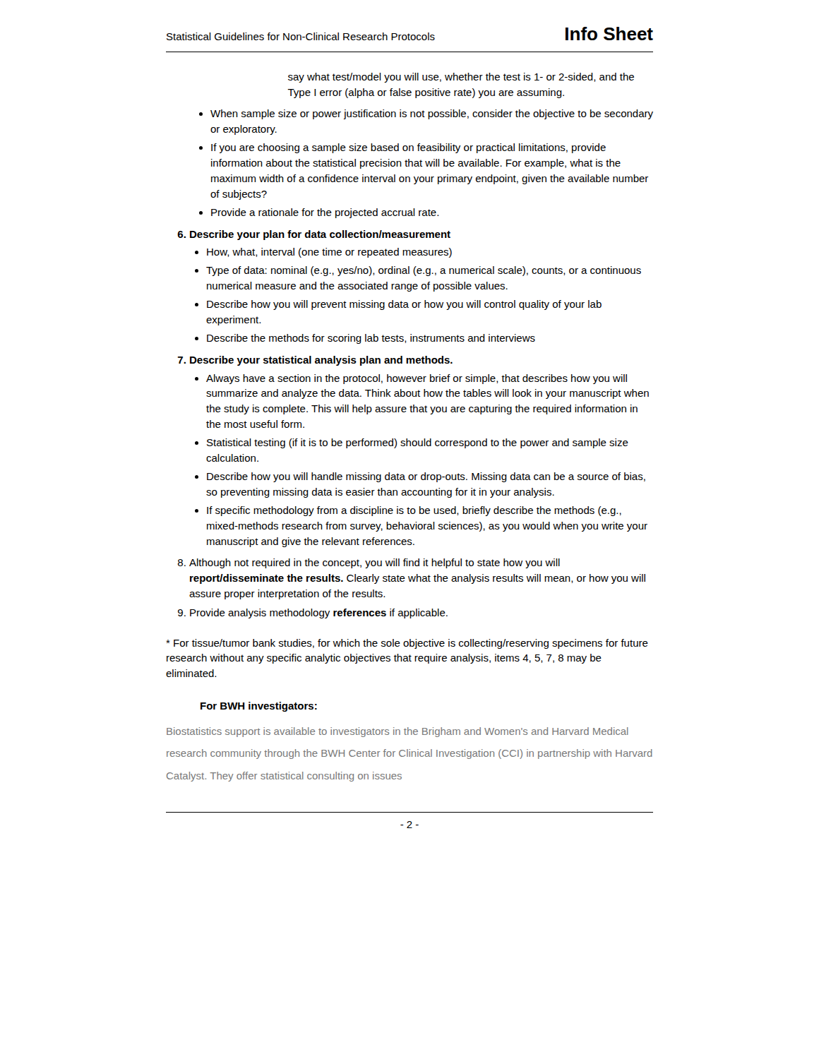Statistical Guidelines for Non-Clinical Research Protocols Info Sheet
say what test/model you will use, whether the test is 1- or 2-sided, and the Type I error (alpha or false positive rate) you are assuming.
When sample size or power justification is not possible, consider the objective to be secondary or exploratory.
If you are choosing a sample size based on feasibility or practical limitations, provide information about the statistical precision that will be available. For example, what is the maximum width of a confidence interval on your primary endpoint, given the available number of subjects?
Provide a rationale for the projected accrual rate.
Describe your plan for data collection/measurement
How, what, interval (one time or repeated measures)
Type of data: nominal (e.g., yes/no), ordinal (e.g., a numerical scale), counts, or a continuous numerical measure and the associated range of possible values.
Describe how you will prevent missing data or how you will control quality of your lab experiment.
Describe the methods for scoring lab tests, instruments and interviews
Describe your statistical analysis plan and methods.
Always have a section in the protocol, however brief or simple, that describes how you will summarize and analyze the data. Think about how the tables will look in your manuscript when the study is complete. This will help assure that you are capturing the required information in the most useful form.
Statistical testing (if it is to be performed) should correspond to the power and sample size calculation.
Describe how you will handle missing data or drop-outs. Missing data can be a source of bias, so preventing missing data is easier than accounting for it in your analysis.
If specific methodology from a discipline is to be used, briefly describe the methods (e.g., mixed-methods research from survey, behavioral sciences), as you would when you write your manuscript and give the relevant references.
Although not required in the concept, you will find it helpful to state how you will report/disseminate the results. Clearly state what the analysis results will mean, or how you will assure proper interpretation of the results.
Provide analysis methodology references if applicable.
* For tissue/tumor bank studies, for which the sole objective is collecting/reserving specimens for future research without any specific analytic objectives that require analysis, items 4, 5, 7, 8 may be eliminated.
For BWH investigators:
Biostatistics support is available to investigators in the Brigham and Women's and Harvard Medical research community through the BWH Center for Clinical Investigation (CCI) in partnership with Harvard Catalyst. They offer statistical consulting on issues
- 2 -